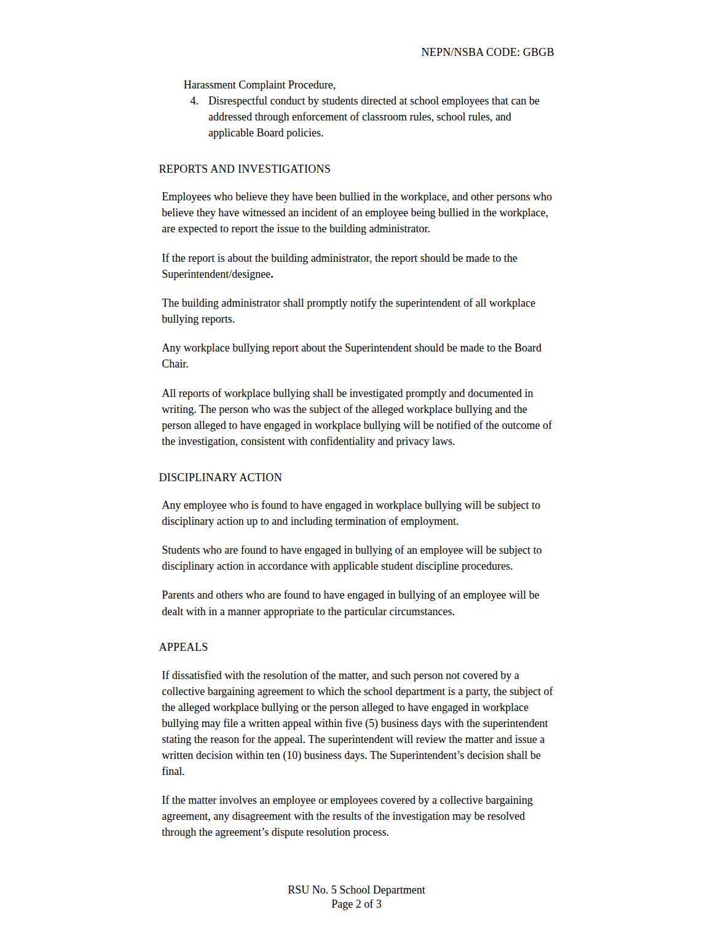NEPN/NSBA CODE: GBGB
Harassment Complaint Procedure,
Disrespectful conduct by students directed at school employees that can be addressed through enforcement of classroom rules, school rules, and applicable Board policies.
REPORTS AND INVESTIGATIONS
Employees who believe they have been bullied in the workplace, and other persons who believe they have witnessed an incident of an employee being bullied in the workplace, are expected to report the issue to the building administrator.
If the report is about the building administrator, the report should be made to the Superintendent/designee.
The building administrator shall promptly notify the superintendent of all workplace bullying reports.
Any workplace bullying report about the Superintendent should be made to the Board Chair.
All reports of workplace bullying shall be investigated promptly and documented in writing. The person who was the subject of the alleged workplace bullying and the person alleged to have engaged in workplace bullying will be notified of the outcome of the investigation, consistent with confidentiality and privacy laws.
DISCIPLINARY ACTION
Any employee who is found to have engaged in workplace bullying will be subject to disciplinary action up to and including termination of employment.
Students who are found to have engaged in bullying of an employee will be subject to disciplinary action in accordance with applicable student discipline procedures.
Parents and others who are found to have engaged in bullying of an employee will be dealt with in a manner appropriate to the particular circumstances.
APPEALS
If dissatisfied with the resolution of the matter, and such person not covered by a collective bargaining agreement to which the school department is a party, the subject of the alleged workplace bullying or the person alleged to have engaged in workplace bullying may file a written appeal within five (5) business days with the superintendent stating the reason for the appeal. The superintendent will review the matter and issue a written decision within ten (10) business days. The Superintendent’s decision shall be final.
If the matter involves an employee or employees covered by a collective bargaining agreement, any disagreement with the results of the investigation may be resolved through the agreement’s dispute resolution process.
RSU No. 5 School Department
Page 2 of 3